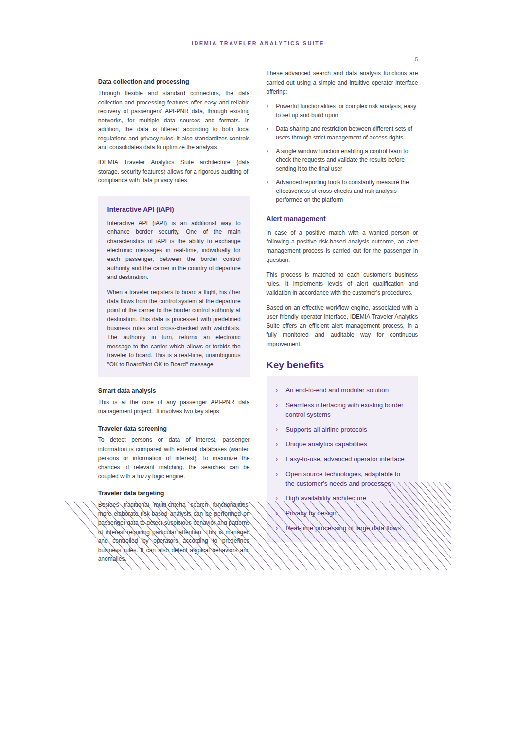IDEMIA Traveler Analytics Suite
5
Data collection and processing
Through flexible and standard connectors, the data collection and processing features offer easy and reliable recovery of passengers' API-PNR data, through existing networks, for multiple data sources and formats. In addition, the data is filtered according to both local regulations and privacy rules. It also standardizes controls and consolidates data to optimize the analysis.
IDEMIA Traveler Analytics Suite architecture (data storage, security features) allows for a rigorous auditing of compliance with data privacy rules.
Interactive API (iAPI)
Interactive API (iAPI) is an additional way to enhance border security. One of the main characteristics of iAPI is the ability to exchange electronic messages in real-time, individually for each passenger, between the border control authority and the carrier in the country of departure and destination.
When a traveler registers to board a flight, his / her data flows from the control system at the departure point of the carrier to the border control authority at destination. This data is processed with predefined business rules and cross-checked with watchlists. The authority in turn, returns an electronic message to the carrier which allows or forbids the traveler to board. This is a real-time, unambiguous "OK to Board/Not OK to Board" message.
Smart data analysis
This is at the core of any passenger API-PNR data management project. It involves two key steps:
Traveler data screening
To detect persons or data of interest, passenger information is compared with external databases (wanted persons or information of interest). To maximize the chances of relevant matching, the searches can be coupled with a fuzzy logic engine.
Traveler data targeting
Besides traditional multi-criteria search functionalities, more elaborate risk-based analysis can be performed on passenger data to detect suspicious behavior and patterns of interest requiring particular attention. This is managed and controlled by operators according to predefined business rules. It can also detect atypical behaviors and anomalies.
These advanced search and data analysis functions are carried out using a simple and intuitive operator interface offering:
Powerful functionalities for complex risk analysis, easy to set up and build upon
Data sharing and restriction between different sets of users through strict management of access rights
A single window function enabling a control team to check the requests and validate the results before sending it to the final user
Advanced reporting tools to constantly measure the effectiveness of cross-checks and risk analysis performed on the platform
Alert management
In case of a positive match with a wanted person or following a positive risk-based analysis outcome, an alert management process is carried out for the passenger in question.
This process is matched to each customer's business rules. It implements levels of alert qualification and validation in accordance with the customer's procedures.
Based on an effective workflow engine, associated with a user friendly operator interface, IDEMIA Traveler Analytics Suite offers an efficient alert management process, in a fully monitored and auditable way for continuous improvement.
Key benefits
An end-to-end and modular solution
Seamless interfacing with existing border control systems
Supports all airline protocols
Unique analytics capabilities
Easy-to-use, advanced operator interface
Open source technologies, adaptable to the customer's needs and processes
High availability architecture
Privacy by design
Real-time processing of large data flows